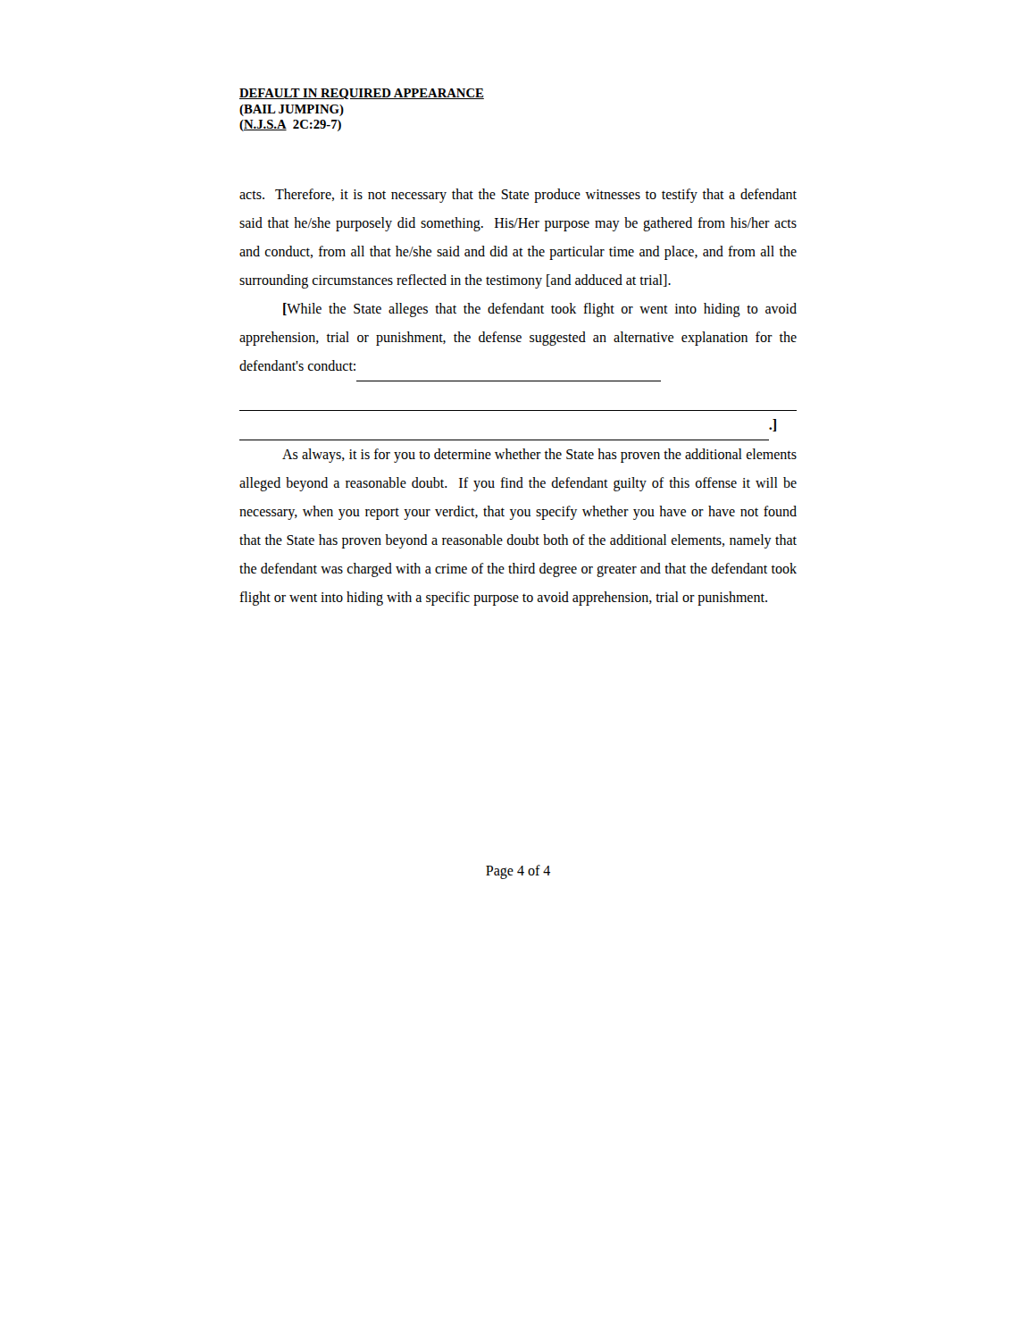DEFAULT IN REQUIRED APPEARANCE
(BAIL JUMPING)
(N.J.S.A 2C:29-7)
acts. Therefore, it is not necessary that the State produce witnesses to testify that a defendant said that he/she purposely did something. His/Her purpose may be gathered from his/her acts and conduct, from all that he/she said and did at the particular time and place, and from all the surrounding circumstances reflected in the testimony [and adduced at trial].
[While the State alleges that the defendant took flight or went into hiding to avoid apprehension, trial or punishment, the defense suggested an alternative explanation for the defendant's conduct:
.]
As always, it is for you to determine whether the State has proven the additional elements alleged beyond a reasonable doubt. If you find the defendant guilty of this offense it will be necessary, when you report your verdict, that you specify whether you have or have not found that the State has proven beyond a reasonable doubt both of the additional elements, namely that the defendant was charged with a crime of the third degree or greater and that the defendant took flight or went into hiding with a specific purpose to avoid apprehension, trial or punishment.
Page 4 of 4